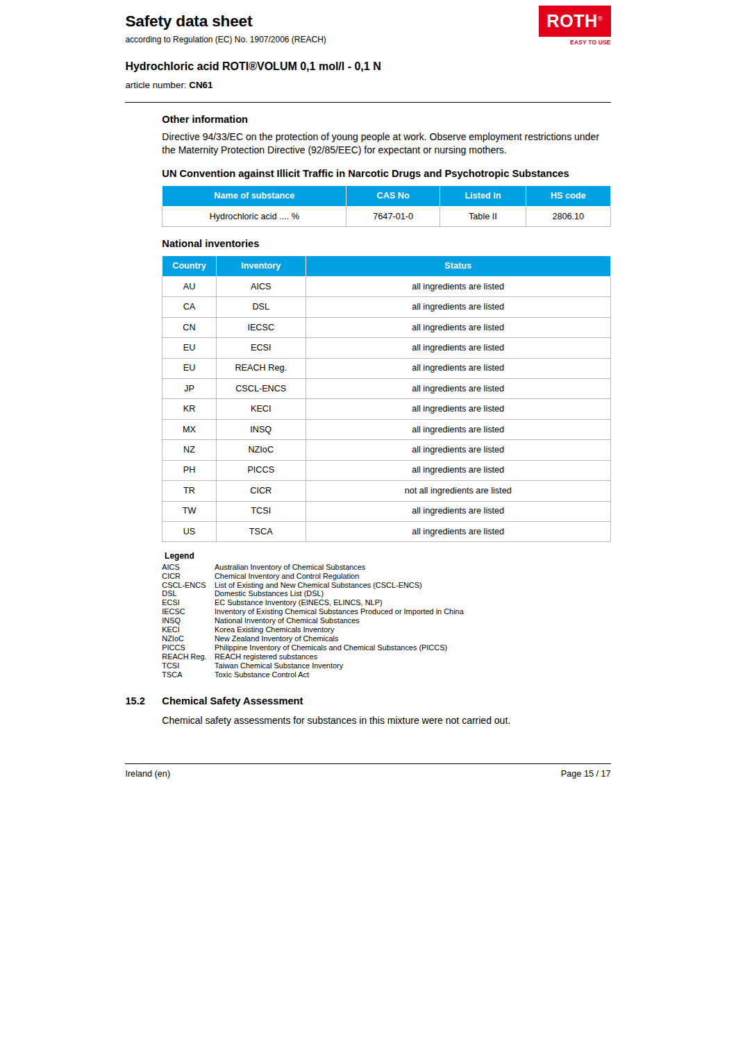ROTH® EASY TO USE
Safety data sheet
according to Regulation (EC) No. 1907/2006 (REACH)
Hydrochloric acid ROTI®VOLUM 0,1 mol/l - 0,1 N
article number: CN61
Other information
Directive 94/33/EC on the protection of young people at work. Observe employment restrictions under the Maternity Protection Directive (92/85/EEC) for expectant or nursing mothers.
UN Convention against Illicit Traffic in Narcotic Drugs and Psychotropic Substances
| Name of substance | CAS No | Listed in | HS code |
| --- | --- | --- | --- |
| Hydrochloric acid .... % | 7647-01-0 | Table II | 2806.10 |
National inventories
| Country | Inventory | Status |
| --- | --- | --- |
| AU | AICS | all ingredients are listed |
| CA | DSL | all ingredients are listed |
| CN | IECSC | all ingredients are listed |
| EU | ECSI | all ingredients are listed |
| EU | REACH Reg. | all ingredients are listed |
| JP | CSCL-ENCS | all ingredients are listed |
| KR | KECI | all ingredients are listed |
| MX | INSQ | all ingredients are listed |
| NZ | NZIoC | all ingredients are listed |
| PH | PICCS | all ingredients are listed |
| TR | CICR | not all ingredients are listed |
| TW | TCSI | all ingredients are listed |
| US | TSCA | all ingredients are listed |
Legend
| AICS | Australian Inventory of Chemical Substances |
| CICR | Chemical Inventory and Control Regulation |
| CSCL-ENCS | List of Existing and New Chemical Substances (CSCL-ENCS) |
| DSL | Domestic Substances List (DSL) |
| ECSI | EC Substance Inventory (EINECS, ELINCS, NLP) |
| IECSC | Inventory of Existing Chemical Substances Produced or Imported in China |
| INSQ | National Inventory of Chemical Substances |
| KECI | Korea Existing Chemicals Inventory |
| NZIoC | New Zealand Inventory of Chemicals |
| PICCS | Philippine Inventory of Chemicals and Chemical Substances (PICCS) |
| REACH Reg. | REACH registered substances |
| TCSI | Taiwan Chemical Substance Inventory |
| TSCA | Toxic Substance Control Act |
15.2 Chemical Safety Assessment
Chemical safety assessments for substances in this mixture were not carried out.
Ireland (en) Page 15 / 17